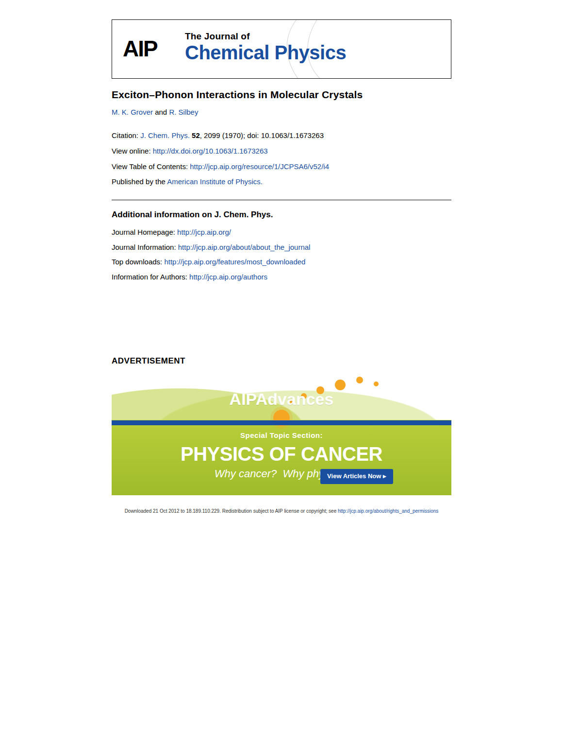AIP
The Journal of Chemical Physics
Exciton–Phonon Interactions in Molecular Crystals
M. K. Grover and R. Silbey
Citation: J. Chem. Phys. 52, 2099 (1970); doi: 10.1063/1.1673263
View online: http://dx.doi.org/10.1063/1.1673263
View Table of Contents: http://jcp.aip.org/resource/1/JCPSA6/v52/i4
Published by the American Institute of Physics.
Additional information on J. Chem. Phys.
Journal Homepage: http://jcp.aip.org/
Journal Information: http://jcp.aip.org/about/about_the_journal
Top downloads: http://jcp.aip.org/features/most_downloaded
Information for Authors: http://jcp.aip.org/authors
ADVERTISEMENT
AIPAdvances
Special Topic Section:
PHYSICS OF CANCER
Why cancer? Why physics?
View Articles Now
Downloaded 21 Oct 2012 to 18.189.110.229. Redistribution subject to AIP license or copyright; see http://jcp.aip.org/about/rights_and_permissions